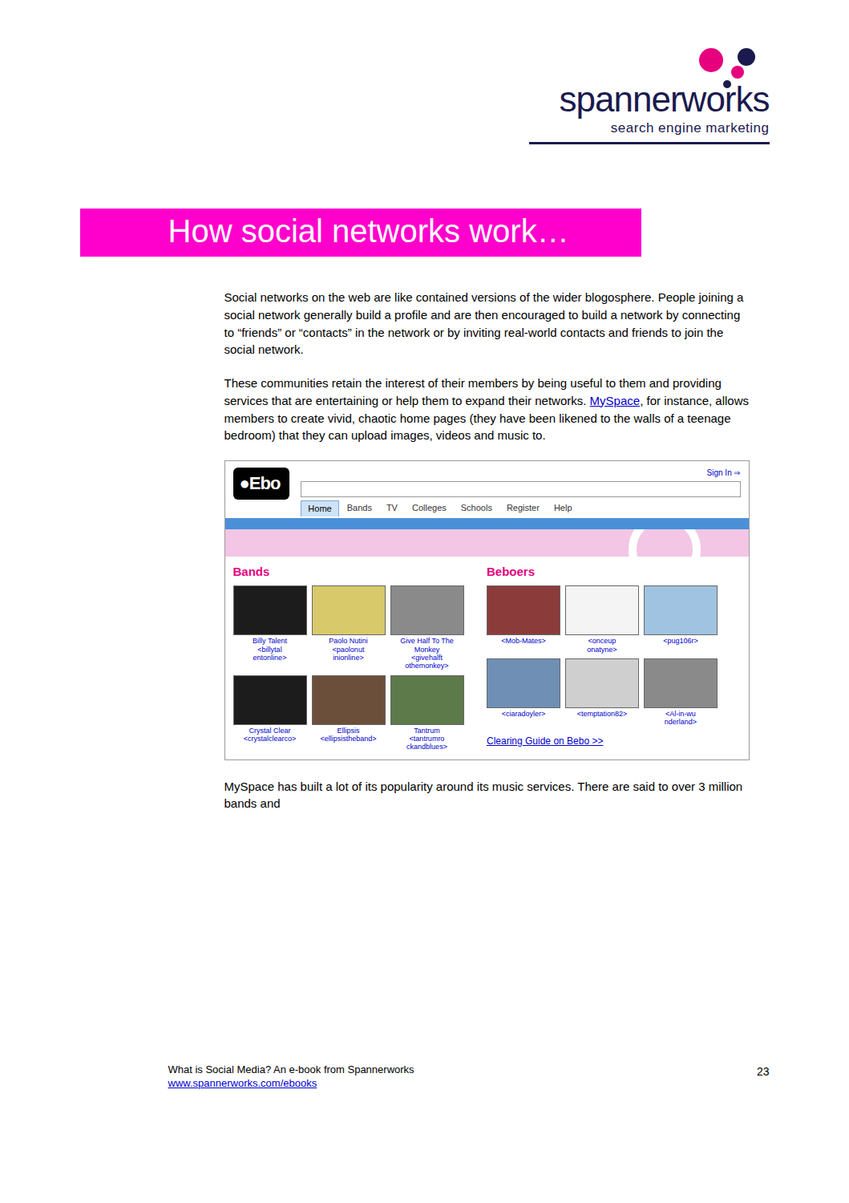spannerworks
search engine marketing
How social networks work…
Social networks on the web are like contained versions of the wider blogosphere. People joining a social network generally build a profile and are then encouraged to build a network by connecting to “friends” or “contacts” in the network or by inviting real-world contacts and friends to join the social network.
These communities retain the interest of their members by being useful to them and providing services that are entertaining or help them to expand their networks. MySpace, for instance, allows members to create vivid, chaotic home pages (they have been likened to the walls of a teenage bedroom) that they can upload images, videos and music to.
●Ebo
Sign In ⇒
Home Bands TV Colleges Schools Register Help
Bands
Billy Talent
<billytal
entonline>
Paolo Nutini
<paolonut
inionline>
Give Half To The Monkey
<givehalft
othemonkey>
Crystal Clear
<crystalclearco>
Ellipsis
<ellipsistheband>
Tantrum
<tantrumro
ckandblues>
Beboers
<Mob-Mates>
<onceup
onatyne>
<pug106r>
<ciaradoyler>
<temptation82>
<Al-in-wu
nderland>
Clearing Guide on Bebo >>
MySpace has built a lot of its popularity around its music services. There are said to over 3 million bands and
What is Social Media? An e-book from Spannerworks
www.spannerworks.com/ebooks
23